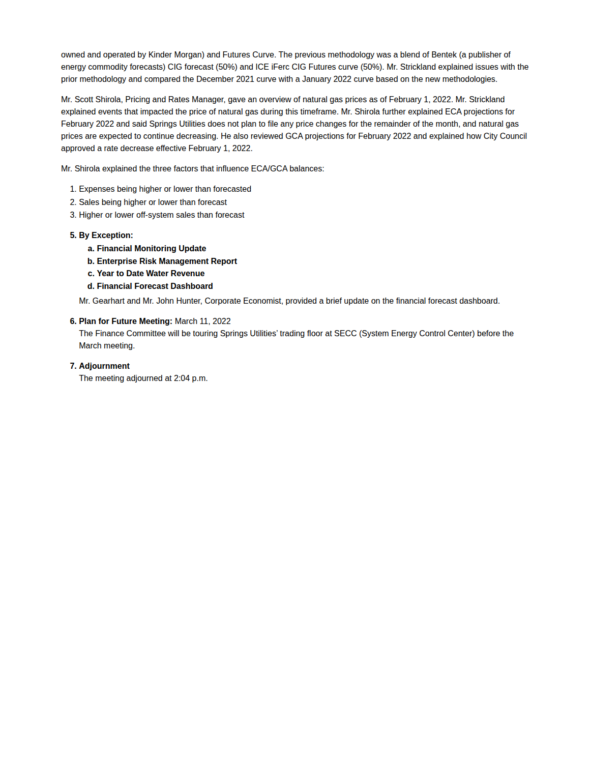owned and operated by Kinder Morgan) and Futures Curve. The previous methodology was a blend of Bentek (a publisher of energy commodity forecasts) CIG forecast (50%) and ICE iFerc CIG Futures curve (50%). Mr. Strickland explained issues with the prior methodology and compared the December 2021 curve with a January 2022 curve based on the new methodologies.
Mr. Scott Shirola, Pricing and Rates Manager, gave an overview of natural gas prices as of February 1, 2022. Mr. Strickland explained events that impacted the price of natural gas during this timeframe. Mr. Shirola further explained ECA projections for February 2022 and said Springs Utilities does not plan to file any price changes for the remainder of the month, and natural gas prices are expected to continue decreasing. He also reviewed GCA projections for February 2022 and explained how City Council approved a rate decrease effective February 1, 2022.
Mr. Shirola explained the three factors that influence ECA/GCA balances:
Expenses being higher or lower than forecasted
Sales being higher or lower than forecast
Higher or lower off-system sales than forecast
By Exception:
Financial Monitoring Update
Enterprise Risk Management Report
Year to Date Water Revenue
Financial Forecast Dashboard
Mr. Gearhart and Mr. John Hunter, Corporate Economist, provided a brief update on the financial forecast dashboard.
Plan for Future Meeting: March 11, 2022
The Finance Committee will be touring Springs Utilities’ trading floor at SECC (System Energy Control Center) before the March meeting.
Adjournment
The meeting adjourned at 2:04 p.m.